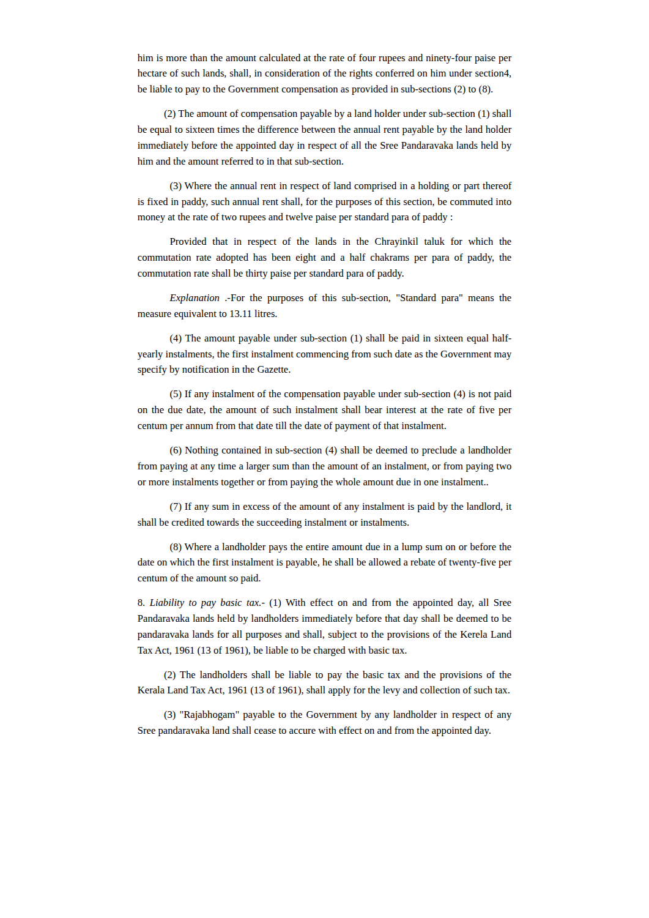him is more than the amount calculated at the rate of four rupees and ninety-four paise per hectare of such lands, shall, in consideration of the rights conferred on him under section4, be liable to pay to the Government compensation as provided in sub-sections (2) to (8).
(2) The amount of compensation payable by a land holder under sub-section (1) shall be equal to sixteen times the difference between the annual rent payable by the land holder immediately before the appointed day in respect of all the Sree Pandaravaka lands held by him and the amount referred to in that sub-section.
(3) Where the annual rent in respect of land comprised in a holding or part thereof is fixed in paddy, such annual rent shall, for the purposes of this section, be commuted into money at the rate of two rupees and twelve paise per standard para of paddy :
Provided that in respect of the lands in the Chrayinkil taluk for which the commutation rate adopted has been eight and a half chakrams per para of paddy, the commutation rate shall be thirty paise per standard para of paddy.
Explanation .-For the purposes of this sub-section, "Standard para" means the measure equivalent to 13.11 litres.
(4) The amount payable under sub-section (1) shall be paid in sixteen equal half-yearly instalments, the first instalment commencing from such date as the Government may specify by notification in the Gazette.
(5) If any instalment of the compensation payable under sub-section (4) is not paid on the due date, the amount of such instalment shall bear interest at the rate of five per centum per annum from that date till the date of payment of that instalment.
(6) Nothing contained in sub-section (4) shall be deemed to preclude a landholder from paying at any time a larger sum than the amount of an instalment, or from paying two or more instalments together or from paying the whole amount due in one instalment..
(7) If any sum in excess of the amount of any instalment is paid by the landlord, it shall be credited towards the succeeding instalment or instalments.
(8) Where a landholder pays the entire amount due in a lump sum on or before the date on which the first instalment is payable, he shall be allowed a rebate of twenty-five per centum of the amount so paid.
8. Liability to pay basic tax.- (1) With effect on and from the appointed day, all Sree Pandaravaka lands held by landholders immediately before that day shall be deemed to be pandaravaka lands for all purposes and shall, subject to the provisions of the Kerela Land Tax Act, 1961 (13 of 1961), be liable to be charged with basic tax.
(2) The landholders shall be liable to pay the basic tax and the provisions of the Kerala Land Tax Act, 1961 (13 of 1961), shall apply for the levy and collection of such tax.
(3) "Rajabhogam" payable to the Government by any landholder in respect of any Sree pandaravaka land shall cease to accure with effect on and from the appointed day.